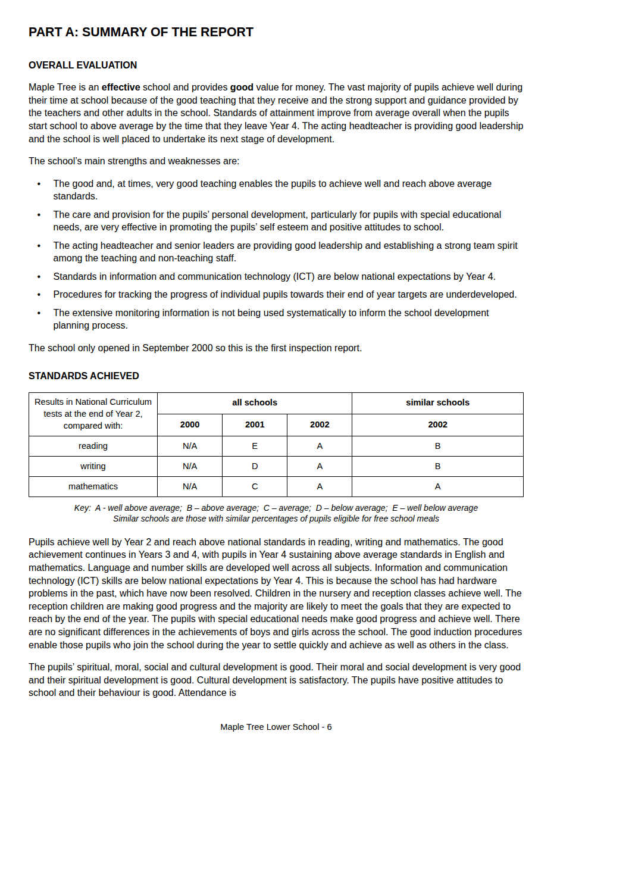PART A: SUMMARY OF THE REPORT
OVERALL EVALUATION
Maple Tree is an effective school and provides good value for money. The vast majority of pupils achieve well during their time at school because of the good teaching that they receive and the strong support and guidance provided by the teachers and other adults in the school. Standards of attainment improve from average overall when the pupils start school to above average by the time that they leave Year 4. The acting headteacher is providing good leadership and the school is well placed to undertake its next stage of development.
The school’s main strengths and weaknesses are:
The good and, at times, very good teaching enables the pupils to achieve well and reach above average standards.
The care and provision for the pupils’ personal development, particularly for pupils with special educational needs, are very effective in promoting the pupils’ self esteem and positive attitudes to school.
The acting headteacher and senior leaders are providing good leadership and establishing a strong team spirit among the teaching and non-teaching staff.
Standards in information and communication technology (ICT) are below national expectations by Year 4.
Procedures for tracking the progress of individual pupils towards their end of year targets are underdeveloped.
The extensive monitoring information is not being used systematically to inform the school development planning process.
The school only opened in September 2000 so this is the first inspection report.
STANDARDS ACHIEVED
| Results in National Curriculum tests at the end of Year 2, compared with: | all schools | similar schools |
| --- | --- | --- |
| 2000 | 2001 | 2002 | 2002 |
| reading | N/A | E | A | B |
| writing | N/A | D | A | B |
| mathematics | N/A | C | A | A |
Key: A - well above average; B – above average; C – average; D – below average; E – well below average
Similar schools are those with similar percentages of pupils eligible for free school meals
Pupils achieve well by Year 2 and reach above national standards in reading, writing and mathematics. The good achievement continues in Years 3 and 4, with pupils in Year 4 sustaining above average standards in English and mathematics. Language and number skills are developed well across all subjects. Information and communication technology (ICT) skills are below national expectations by Year 4. This is because the school has had hardware problems in the past, which have now been resolved. Children in the nursery and reception classes achieve well. The reception children are making good progress and the majority are likely to meet the goals that they are expected to reach by the end of the year. The pupils with special educational needs make good progress and achieve well. There are no significant differences in the achievements of boys and girls across the school. The good induction procedures enable those pupils who join the school during the year to settle quickly and achieve as well as others in the class.
The pupils’ spiritual, moral, social and cultural development is good. Their moral and social development is very good and their spiritual development is good. Cultural development is satisfactory. The pupils have positive attitudes to school and their behaviour is good. Attendance is
Maple Tree Lower School - 6